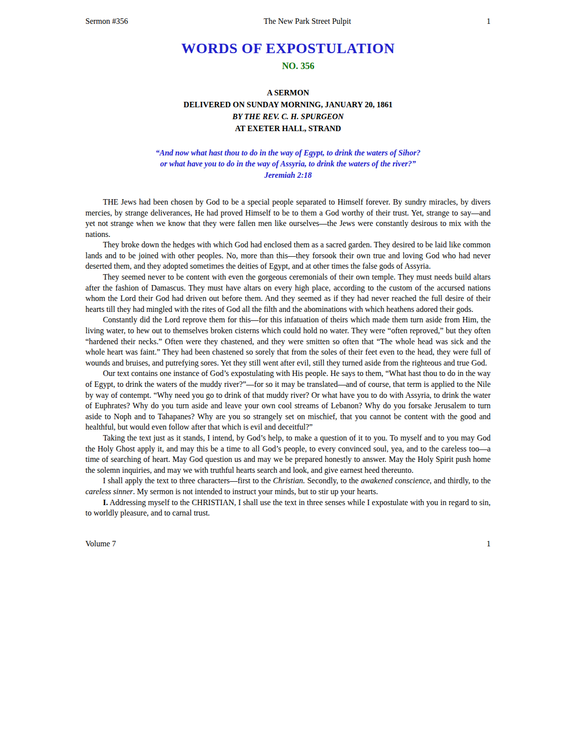Sermon #356 The New Park Street Pulpit 1
WORDS OF EXPOSTULATION
NO. 356
A SERMON DELIVERED ON SUNDAY MORNING, JANUARY 20, 1861 BY THE REV. C. H. SPURGEON AT EXETER HALL, STRAND
“And now what hast thou to do in the way of Egypt, to drink the waters of Sihor?
or what have you to do in the way of Assyria, to drink the waters of the river?” Jeremiah 2:18
THE Jews had been chosen by God to be a special people separated to Himself forever. By sundry miracles, by divers mercies, by strange deliverances, He had proved Himself to be to them a God worthy of their trust. Yet, strange to say—and yet not strange when we know that they were fallen men like ourselves—the Jews were constantly desirous to mix with the nations.
They broke down the hedges with which God had enclosed them as a sacred garden. They desired to be laid like common lands and to be joined with other peoples. No, more than this—they forsook their own true and loving God who had never deserted them, and they adopted sometimes the deities of Egypt, and at other times the false gods of Assyria.
They seemed never to be content with even the gorgeous ceremonials of their own temple. They must needs build altars after the fashion of Damascus. They must have altars on every high place, according to the custom of the accursed nations whom the Lord their God had driven out before them. And they seemed as if they had never reached the full desire of their hearts till they had mingled with the rites of God all the filth and the abominations with which heathens adored their gods.
Constantly did the Lord reprove them for this—for this infatuation of theirs which made them turn aside from Him, the living water, to hew out to themselves broken cisterns which could hold no water. They were “often reproved,” but they often “hardened their necks.” Often were they chastened, and they were smitten so often that “The whole head was sick and the whole heart was faint.” They had been chastened so sorely that from the soles of their feet even to the head, they were full of wounds and bruises, and putrefying sores. Yet they still went after evil, still they turned aside from the righteous and true God.
Our text contains one instance of God’s expostulating with His people. He says to them, “What hast thou to do in the way of Egypt, to drink the waters of the muddy river?”—for so it may be translated—and of course, that term is applied to the Nile by way of contempt. “Why need you go to drink of that muddy river? Or what have you to do with Assyria, to drink the water of Euphrates? Why do you turn aside and leave your own cool streams of Lebanon? Why do you forsake Jerusalem to turn aside to Noph and to Tahapanes? Why are you so strangely set on mischief, that you cannot be content with the good and healthful, but would even follow after that which is evil and deceitful?”
Taking the text just as it stands, I intend, by God’s help, to make a question of it to you. To myself and to you may God the Holy Ghost apply it, and may this be a time to all God’s people, to every convinced soul, yea, and to the careless too—a time of searching of heart. May God question us and may we be prepared honestly to answer. May the Holy Spirit push home the solemn inquiries, and may we with truthful hearts search and look, and give earnest heed thereunto.
I shall apply the text to three characters—first to the Christian. Secondly, to the awakened conscience, and thirdly, to the careless sinner. My sermon is not intended to instruct your minds, but to stir up your hearts.
I. Addressing myself to the CHRISTIAN, I shall use the text in three senses while I expostulate with you in regard to sin, to worldly pleasure, and to carnal trust.
Volume 7 1